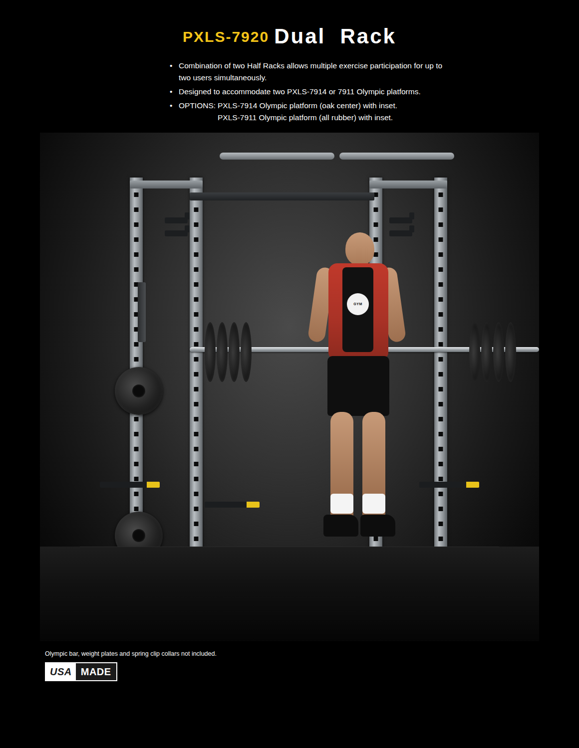PXLS-7920 Dual Rack
Combination of two Half Racks allows multiple exercise participation for up to two users simultaneously.
Designed to accommodate two PXLS-7914 or 7911 Olympic platforms.
OPTIONS: PXLS-7914 Olympic platform (oak center) with inset. PXLS-7911 Olympic platform (all rubber) with inset.
GYM
Olympic bar, weight plates and spring clip collars not included.
USA MADE